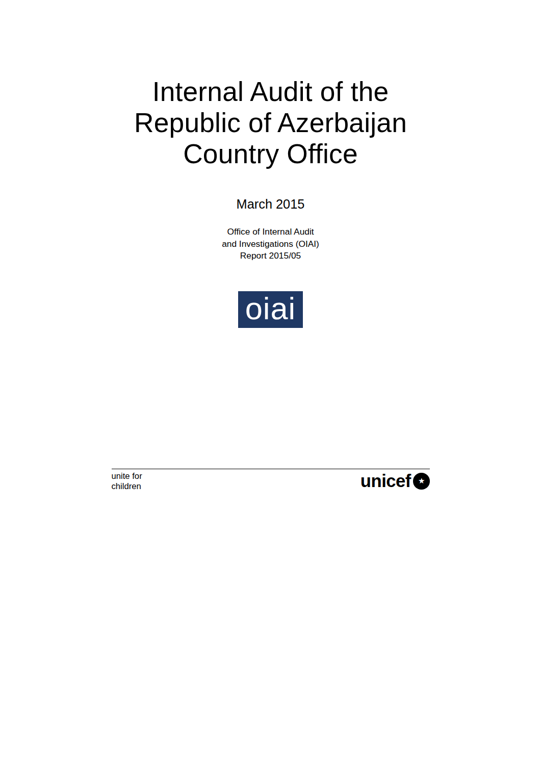Internal Audit of the
Republic of Azerbaijan
Country Office
March 2015
Office of Internal Audit
and Investigations (OIAI)
Report 2015/05
oiai
unite for
children
unicef★